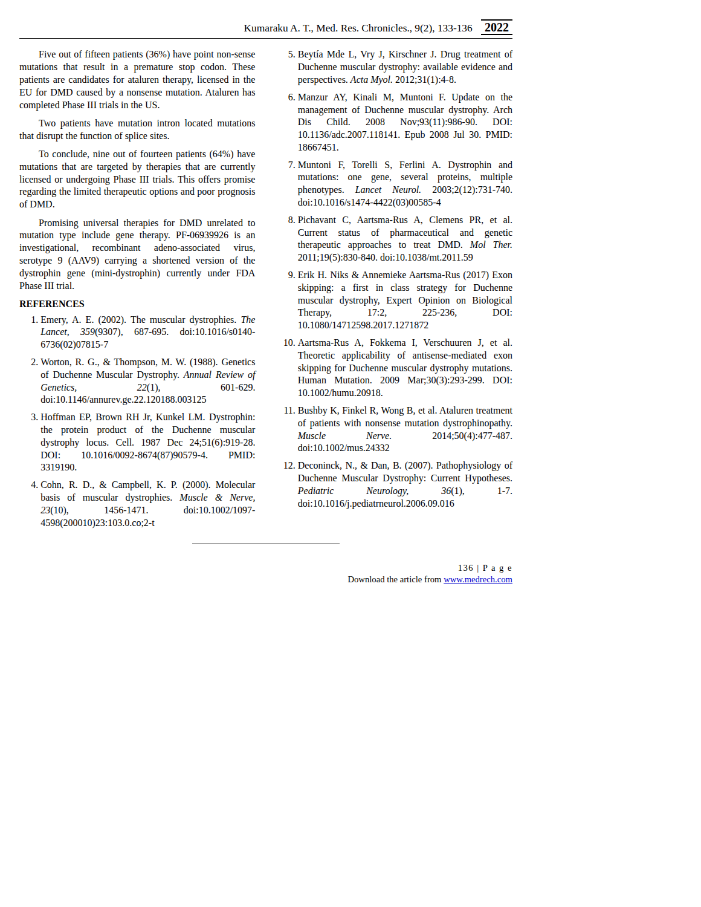Kumaraku A. T., Med. Res. Chronicles., 9(2), 133-136 2022
Five out of fifteen patients (36%) have point non-sense mutations that result in a premature stop codon. These patients are candidates for ataluren therapy, licensed in the EU for DMD caused by a nonsense mutation. Ataluren has completed Phase III trials in the US.
Two patients have mutation intron located mutations that disrupt the function of splice sites.
To conclude, nine out of fourteen patients (64%) have mutations that are targeted by therapies that are currently licensed or undergoing Phase III trials. This offers promise regarding the limited therapeutic options and poor prognosis of DMD.
Promising universal therapies for DMD unrelated to mutation type include gene therapy. PF-06939926 is an investigational, recombinant adeno-associated virus, serotype 9 (AAV9) carrying a shortened version of the dystrophin gene (mini-dystrophin) currently under FDA Phase III trial.
REFERENCES
Emery, A. E. (2002). The muscular dystrophies. The Lancet, 359(9307), 687-695. doi:10.1016/s0140-6736(02)07815-7
Worton, R. G., & Thompson, M. W. (1988). Genetics of Duchenne Muscular Dystrophy. Annual Review of Genetics, 22(1), 601-629. doi:10.1146/annurev.ge.22.120188.003125
Hoffman EP, Brown RH Jr, Kunkel LM. Dystrophin: the protein product of the Duchenne muscular dystrophy locus. Cell. 1987 Dec 24;51(6):919-28. DOI: 10.1016/0092-8674(87)90579-4. PMID: 3319190.
Cohn, R. D., & Campbell, K. P. (2000). Molecular basis of muscular dystrophies. Muscle & Nerve, 23(10), 1456-1471. doi:10.1002/1097-4598(200010)23:103.0.co;2-t
Beytía Mde L, Vry J, Kirschner J. Drug treatment of Duchenne muscular dystrophy: available evidence and perspectives. Acta Myol. 2012;31(1):4-8.
Manzur AY, Kinali M, Muntoni F. Update on the management of Duchenne muscular dystrophy. Arch Dis Child. 2008 Nov;93(11):986-90. DOI: 10.1136/adc.2007.118141. Epub 2008 Jul 30. PMID: 18667451.
Muntoni F, Torelli S, Ferlini A. Dystrophin and mutations: one gene, several proteins, multiple phenotypes. Lancet Neurol. 2003;2(12):731-740. doi:10.1016/s1474-4422(03)00585-4
Pichavant C, Aartsma-Rus A, Clemens PR, et al. Current status of pharmaceutical and genetic therapeutic approaches to treat DMD. Mol Ther. 2011;19(5):830-840. doi:10.1038/mt.2011.59
Erik H. Niks & Annemieke Aartsma-Rus (2017) Exon skipping: a first in class strategy for Duchenne muscular dystrophy, Expert Opinion on Biological Therapy, 17:2, 225-236, DOI: 10.1080/14712598.2017.1271872
Aartsma-Rus A, Fokkema I, Verschuuren J, et al. Theoretic applicability of antisense-mediated exon skipping for Duchenne muscular dystrophy mutations. Human Mutation. 2009 Mar;30(3):293-299. DOI: 10.1002/humu.20918.
Bushby K, Finkel R, Wong B, et al. Ataluren treatment of patients with nonsense mutation dystrophinopathy. Muscle Nerve. 2014;50(4):477-487. doi:10.1002/mus.24332
Deconinck, N., & Dan, B. (2007). Pathophysiology of Duchenne Muscular Dystrophy: Current Hypotheses. Pediatric Neurology, 36(1), 1-7. doi:10.1016/j.pediatrneurol.2006.09.016
136 | P a g e
Download the article from www.medrech.com